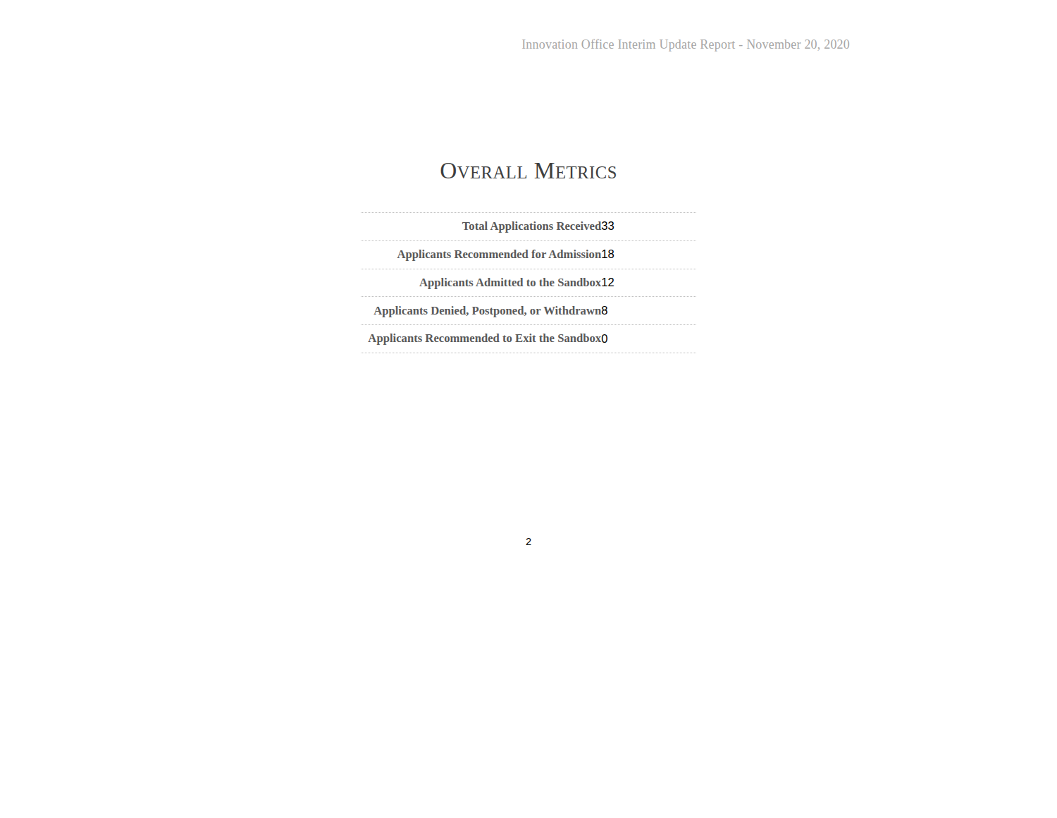Innovation Office Interim Update Report - November 20, 2020
OVERALL METRICS
| Total Applications Received | 33 |
| Applicants Recommended for Admission | 18 |
| Applicants Admitted to the Sandbox | 12 |
| Applicants Denied, Postponed, or Withdrawn | 8 |
| Applicants Recommended to Exit the Sandbox | 0 |
2